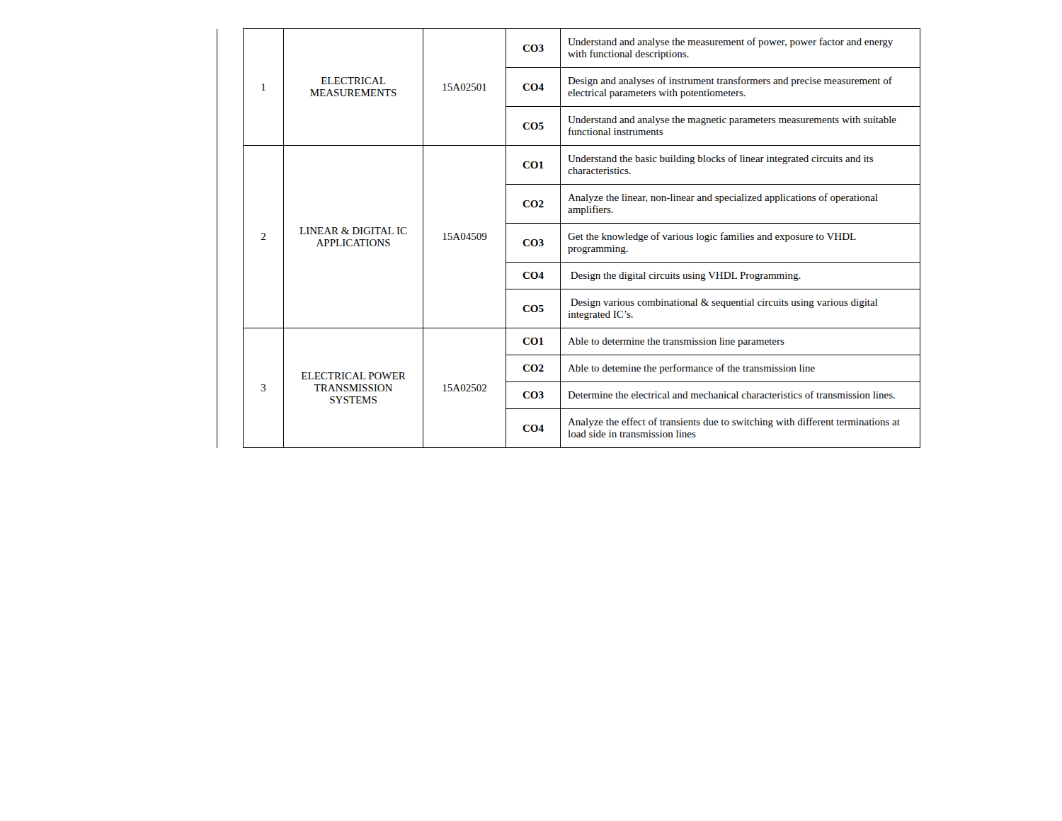| | | 1 | ELECTRICAL MEASUREMENTS | 15A02501 | CO3 | Understand and analyse the measurement of power, power factor and energy with functional descriptions. |
| CO4 | Design and analyses of instrument transformers and precise measurement of electrical parameters with potentiometers. |
| CO5 | Understand and analyse the magnetic parameters measurements with suitable functional instruments |
| 2 | LINEAR & DIGITAL IC APPLICATIONS | 15A04509 | CO1 | Understand the basic building blocks of linear integrated circuits and its characteristics. |
| CO2 | Analyze the linear, non-linear and specialized applications of operational amplifiers. |
| CO3 | Get the knowledge of various logic families and exposure to VHDL programming. |
| CO4 | Design the digital circuits using VHDL Programming. |
| CO5 | Design various combinational & sequential circuits using various digital integrated IC’s. |
| 3 | ELECTRICAL POWER TRANSMISSION SYSTEMS | 15A02502 | CO1 | Able to determine the transmission line parameters |
| CO2 | Able to detemine the performance of the transmission line |
| CO3 | Determine the electrical and mechanical characteristics of transmission lines. |
| CO4 | Analyze the effect of transients due to switching with different terminations at load side in transmission lines |